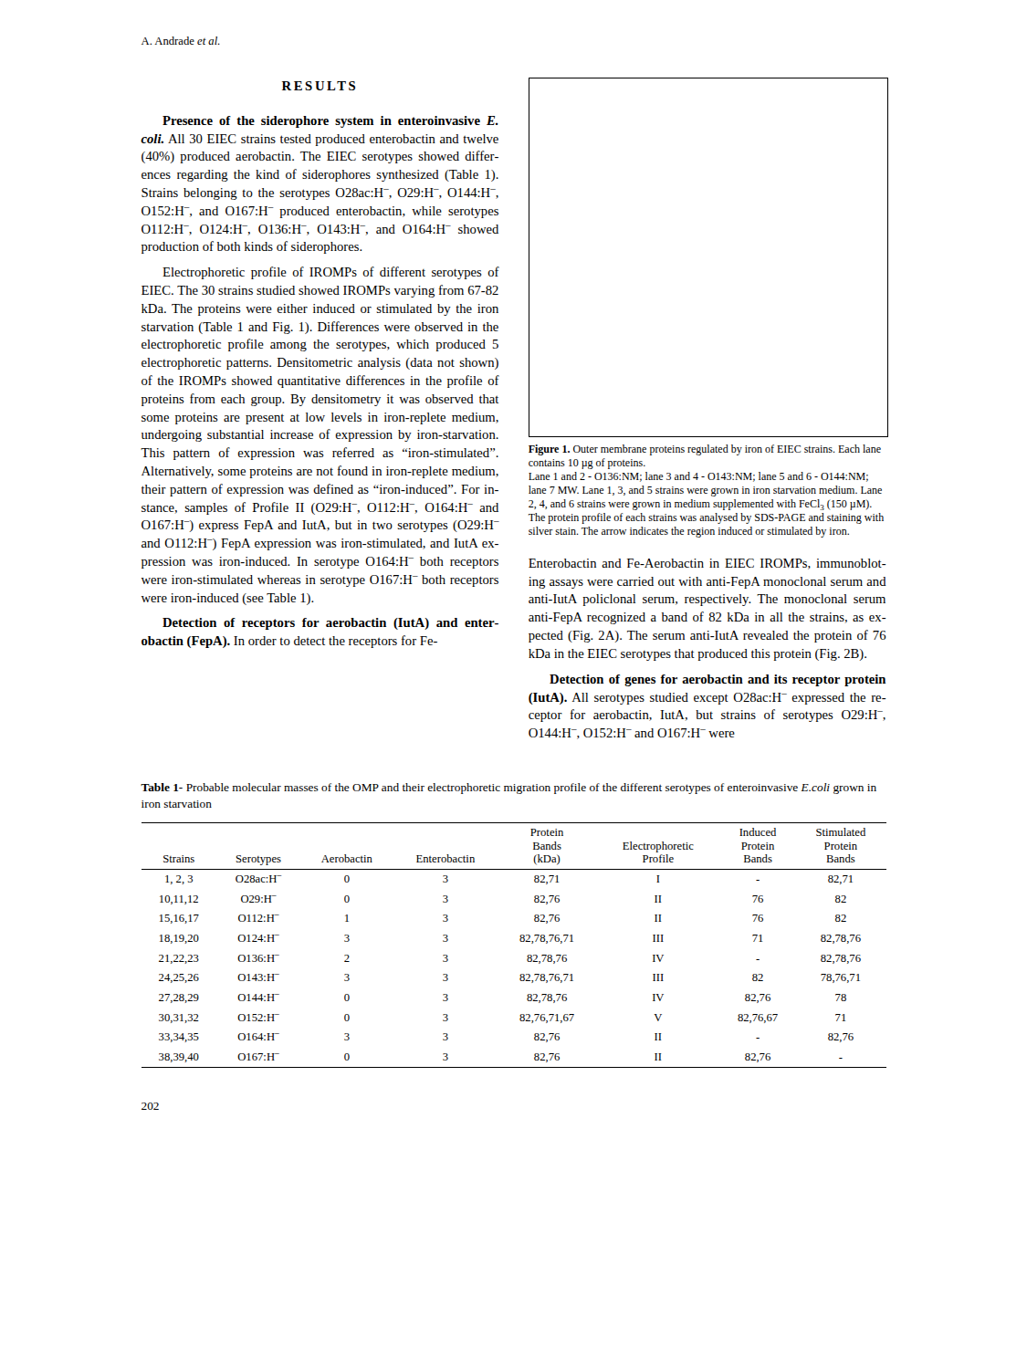A. Andrade et al.
RESULTS
Presence of the siderophore system in enteroinvasive E. coli. All 30 EIEC strains tested produced enterobactin and twelve (40%) produced aerobactin. The EIEC serotypes showed differences regarding the kind of siderophores synthesized (Table 1). Strains belonging to the serotypes O28ac:H–, O29:H–, O144:H–, O152:H–, and O167:H– produced enterobactin, while serotypes O112:H–, O124:H–, O136:H–, O143:H–, and O164:H– showed production of both kinds of siderophores.
Electrophoretic profile of IROMPs of different serotypes of EIEC. The 30 strains studied showed IROMPs varying from 67-82 kDa. The proteins were either induced or stimulated by the iron starvation (Table 1 and Fig. 1). Differences were observed in the electrophoretic profile among the serotypes, which produced 5 electrophoretic patterns. Densitometric analysis (data not shown) of the IROMPs showed quantitative differences in the profile of proteins from each group. By densitometry it was observed that some proteins are present at low levels in iron-replete medium, undergoing substantial increase of expression by iron-starvation. This pattern of expression was referred as “iron-stimulated”. Alternatively, some proteins are not found in iron-replete medium, their pattern of expression was defined as “iron-induced”. For instance, samples of Profile II (O29:H–, O112:H–, O164:H– and O167:H–) express FepA and IutA, but in two serotypes (O29:H– and O112:H–) FepA expression was iron-stimulated, and IutA expression was iron-induced. In serotype O164:H– both receptors were iron-stimulated whereas in serotype O167:H– both receptors were iron-induced (see Table 1).
Detection of receptors for aerobactin (IutA) and enterobactin (FepA). In order to detect the receptors for Fe-
Figure 1. Outer membrane proteins regulated by iron of EIEC strains. Each lane contains 10 µg of proteins.
Lane 1 and 2 - O136:NM; lane 3 and 4 - O143:NM; lane 5 and 6 - O144:NM; lane 7 MW. Lane 1, 3, and 5 strains were grown in iron starvation medium. Lane 2, 4, and 6 strains were grown in medium supplemented with FeCl3 (150 µM). The protein profile of each strains was analysed by SDS-PAGE and staining with silver stain. The arrow indicates the region induced or stimulated by iron.
Enterobactin and Fe-Aerobactin in EIEC IROMPs, immunobloting assays were carried out with anti-FepA monoclonal serum and anti-IutA policlonal serum, respectively. The monoclonal serum anti-FepA recognized a band of 82 kDa in all the strains, as expected (Fig. 2A). The serum anti-IutA revealed the protein of 76 kDa in the EIEC serotypes that produced this protein (Fig. 2B).
Detection of genes for aerobactin and its receptor protein (IutA). All serotypes studied except O28ac:H– expressed the receptor for aerobactin, IutA, but strains of serotypes O29:H–, O144:H–, O152:H– and O167:H– were
Table 1- Probable molecular masses of the OMP and their electrophoretic migration profile of the different serotypes of enteroinvasive E.coli grown in iron starvation
| Strains | Serotypes | Aerobactin | Enterobactin | Protein Bands (kDa) | Electrophoretic Profile | Induced Protein Bands | Stimulated Protein Bands |
| --- | --- | --- | --- | --- | --- | --- | --- |
| 1, 2, 3 | O28ac:H – | 0 | 3 | 82,71 | I | - | 82,71 |
| 10,11,12 | O29:H – | 0 | 3 | 82,76 | II | 76 | 82 |
| 15,16,17 | O112:H – | 1 | 3 | 82,76 | II | 76 | 82 |
| 18,19,20 | O124:H – | 3 | 3 | 82,78,76,71 | III | 71 | 82,78,76 |
| 21,22,23 | O136:H – | 2 | 3 | 82,78,76 | IV | - | 82,78,76 |
| 24,25,26 | O143:H – | 3 | 3 | 82,78,76,71 | III | 82 | 78,76,71 |
| 27,28,29 | O144:H – | 0 | 3 | 82,78,76 | IV | 82,76 | 78 |
| 30,31,32 | O152:H – | 0 | 3 | 82,76,71,67 | V | 82,76,67 | 71 |
| 33,34,35 | O164:H – | 3 | 3 | 82,76 | II | - | 82,76 |
| 38,39,40 | O167:H – | 0 | 3 | 82,76 | II | 82,76 | - |
202